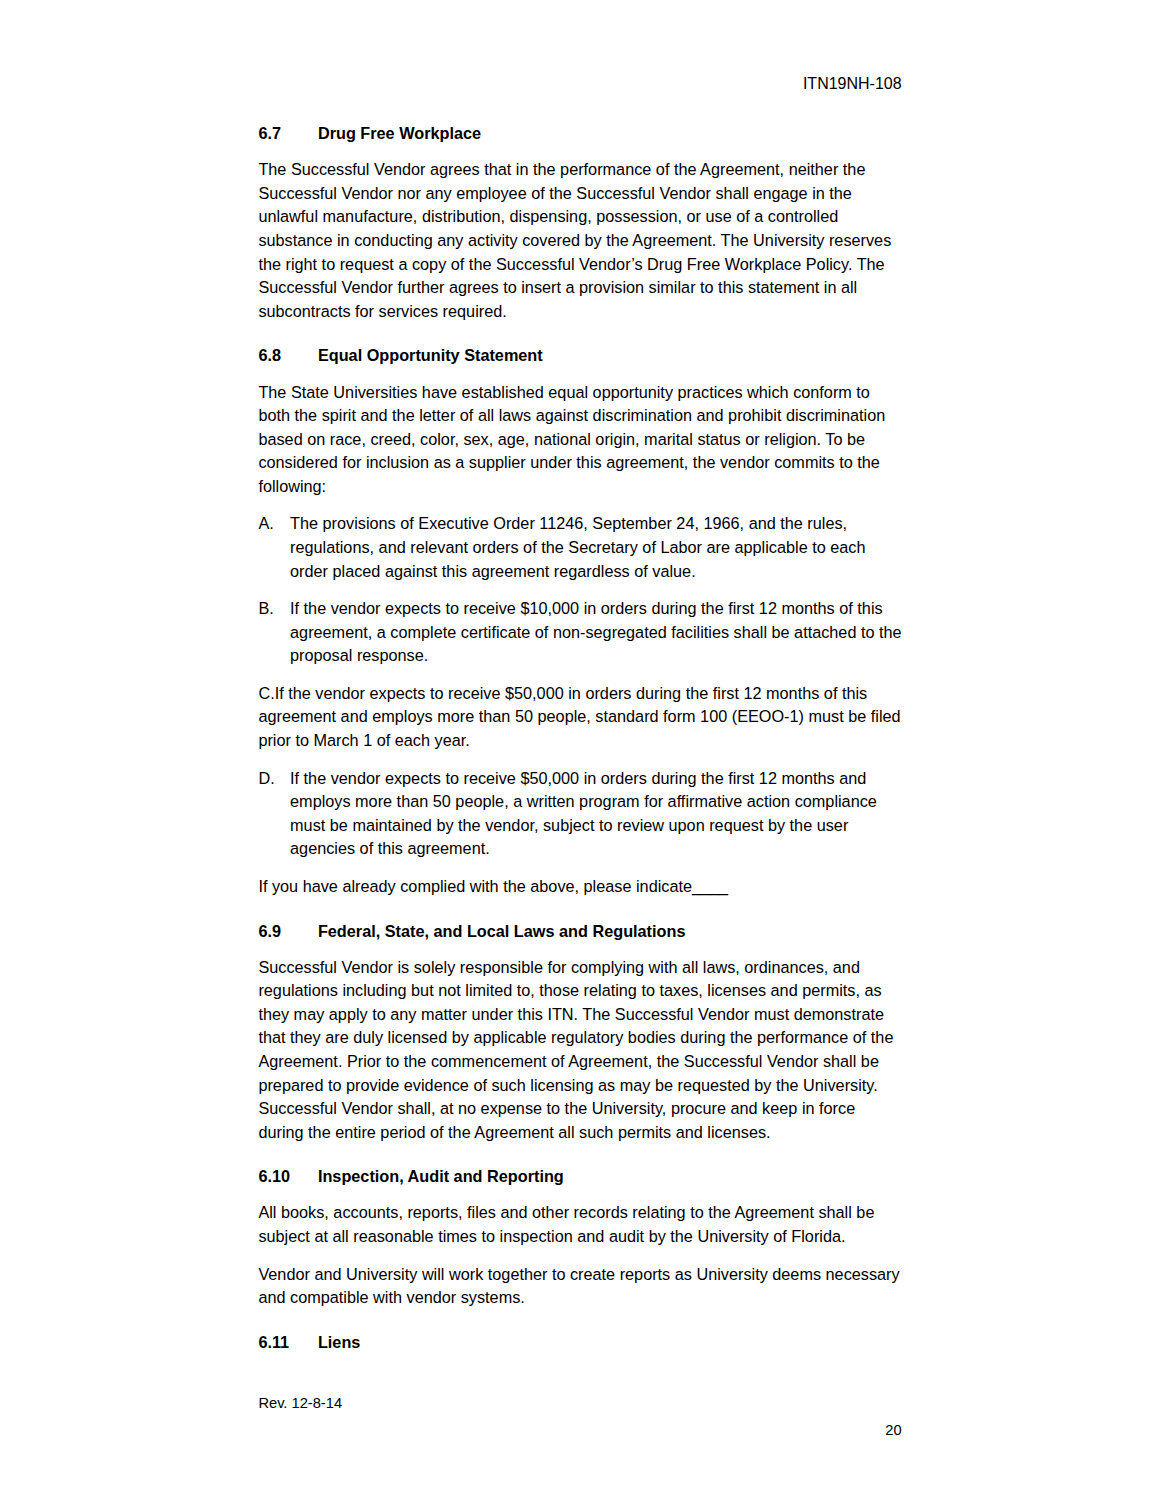ITN19NH-108
6.7 Drug Free Workplace
The Successful Vendor agrees that in the performance of the Agreement, neither the Successful Vendor nor any employee of the Successful Vendor shall engage in the unlawful manufacture, distribution, dispensing, possession, or use of a controlled substance in conducting any activity covered by the Agreement. The University reserves the right to request a copy of the Successful Vendor’s Drug Free Workplace Policy. The Successful Vendor further agrees to insert a provision similar to this statement in all subcontracts for services required.
6.8 Equal Opportunity Statement
The State Universities have established equal opportunity practices which conform to both the spirit and the letter of all laws against discrimination and prohibit discrimination based on race, creed, color, sex, age, national origin, marital status or religion. To be considered for inclusion as a supplier under this agreement, the vendor commits to the following:
A. The provisions of Executive Order 11246, September 24, 1966, and the rules, regulations, and relevant orders of the Secretary of Labor are applicable to each order placed against this agreement regardless of value.
B. If the vendor expects to receive $10,000 in orders during the first 12 months of this agreement, a complete certificate of non-segregated facilities shall be attached to the proposal response.
C.If the vendor expects to receive $50,000 in orders during the first 12 months of this agreement and employs more than 50 people, standard form 100 (EEOO-1) must be filed prior to March 1 of each year.
D. If the vendor expects to receive $50,000 in orders during the first 12 months and employs more than 50 people, a written program for affirmative action compliance must be maintained by the vendor, subject to review upon request by the user agencies of this agreement.
If you have already complied with the above, please indicate____
6.9 Federal, State, and Local Laws and Regulations
Successful Vendor is solely responsible for complying with all laws, ordinances, and regulations including but not limited to, those relating to taxes, licenses and permits, as they may apply to any matter under this ITN. The Successful Vendor must demonstrate that they are duly licensed by applicable regulatory bodies during the performance of the Agreement. Prior to the commencement of Agreement, the Successful Vendor shall be prepared to provide evidence of such licensing as may be requested by the University. Successful Vendor shall, at no expense to the University, procure and keep in force during the entire period of the Agreement all such permits and licenses.
6.10 Inspection, Audit and Reporting
All books, accounts, reports, files and other records relating to the Agreement shall be subject at all reasonable times to inspection and audit by the University of Florida.
Vendor and University will work together to create reports as University deems necessary and compatible with vendor systems.
6.11 Liens
Rev. 12-8-14
20